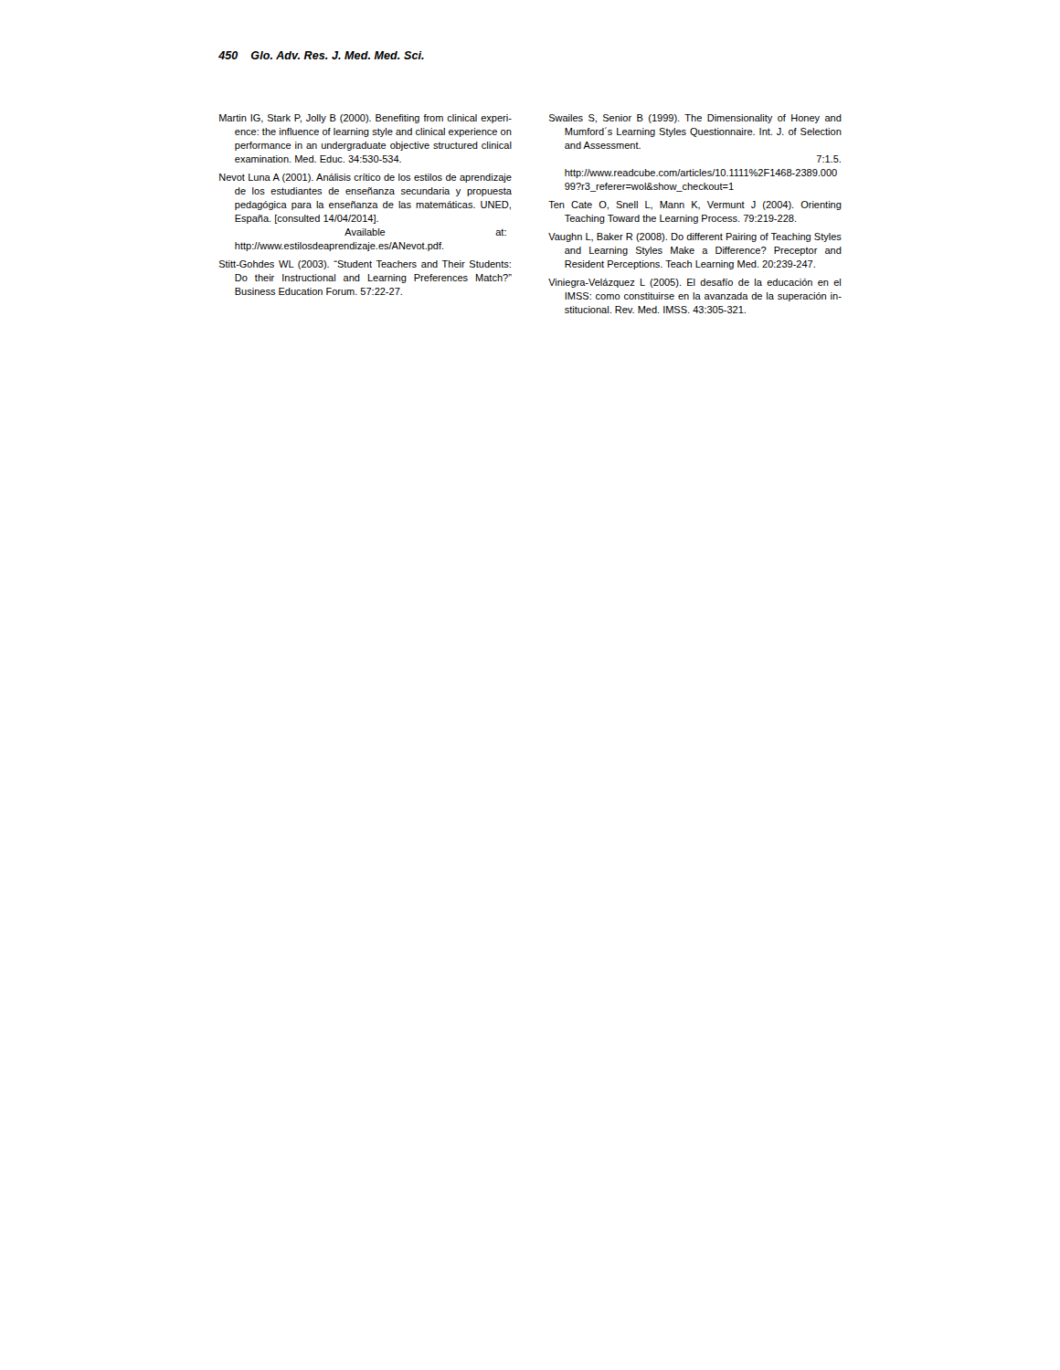450 Glo. Adv. Res. J. Med. Med. Sci.
Martin IG, Stark P, Jolly B (2000). Benefiting from clinical experience: the influence of learning style and clinical experience on performance in an undergraduate objective structured clinical examination. Med. Educ. 34:530-534.
Nevot Luna A (2001). Análisis crítico de los estilos de aprendizaje de los estudiantes de enseñanza secundaria y propuesta pedagógica para la enseñanza de las matemáticas. UNED, España. [consulted 14/04/2014]. Available at: http://www.estilosdeaprendizaje.es/ANevot.pdf.
Stitt-Gohdes WL (2003). “Student Teachers and Their Students: Do their Instructional and Learning Preferences Match?” Business Education Forum. 57:22-27.
Swailes S, Senior B (1999). The Dimensionality of Honey and Mumford´s Learning Styles Questionnaire. Int. J. of Selection and Assessment. 7:1.5. http://www.readcube.com/articles/10.1111%2F1468-2389.00099?r3_referer=wol&show_checkout=1
Ten Cate O, Snell L, Mann K, Vermunt J (2004). Orienting Teaching Toward the Learning Process. 79:219-228.
Vaughn L, Baker R (2008). Do different Pairing of Teaching Styles and Learning Styles Make a Difference? Preceptor and Resident Perceptions. Teach Learning Med. 20:239-247.
Viniegra-Velázquez L (2005). El desafío de la educación en el IMSS: como constituirse en la avanzada de la superación institucional. Rev. Med. IMSS. 43:305-321.